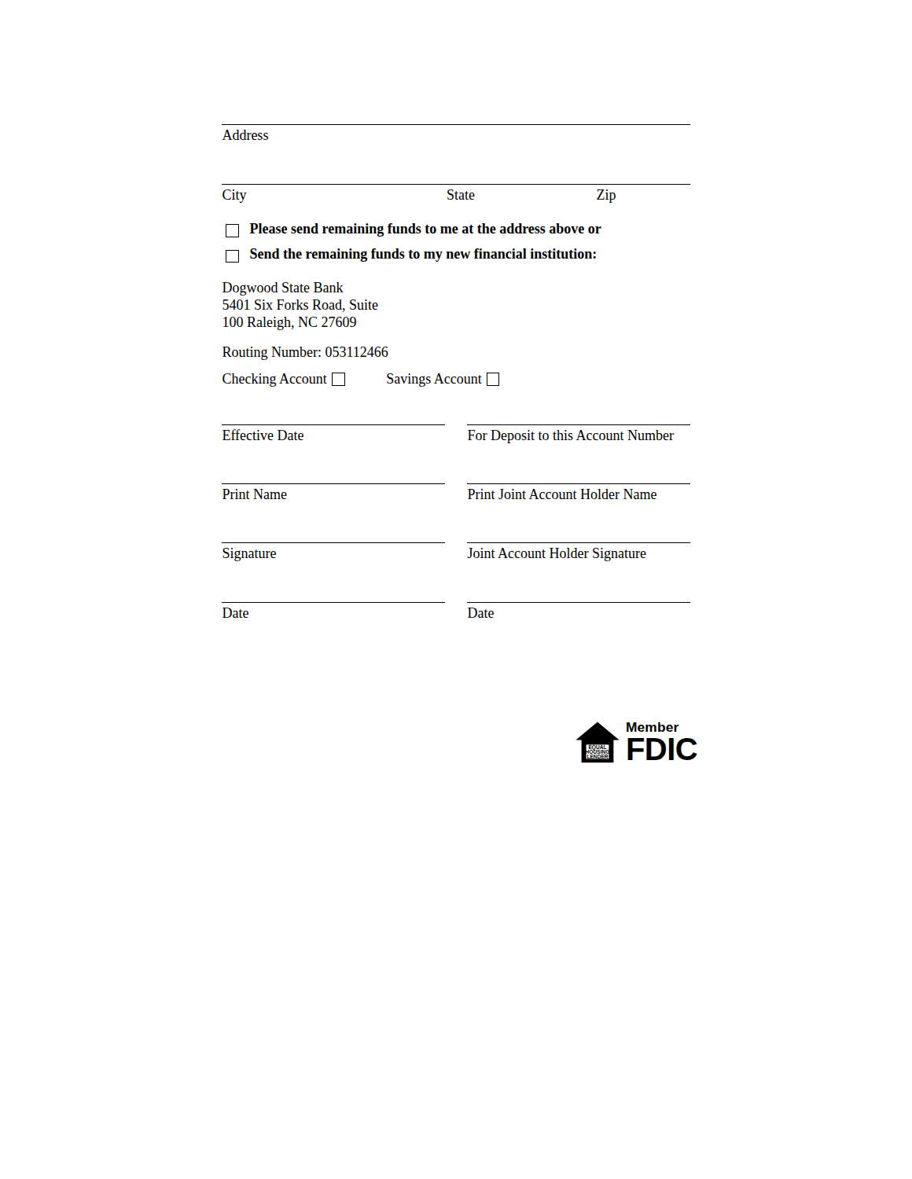Address
City State Zip
Please send remaining funds to me at the address above or
Send the remaining funds to my new financial institution:
Dogwood State Bank
5401 Six Forks Road, Suite
100 Raleigh, NC 27609
Routing Number: 053112466
Checking Account Savings Account
Effective Date
For Deposit to this Account Number
Print Name
Print Joint Account Holder Name
Signature
Joint Account Holder Signature
Date
Date
EQUAL HOUSING LENDER
Member
FDIC